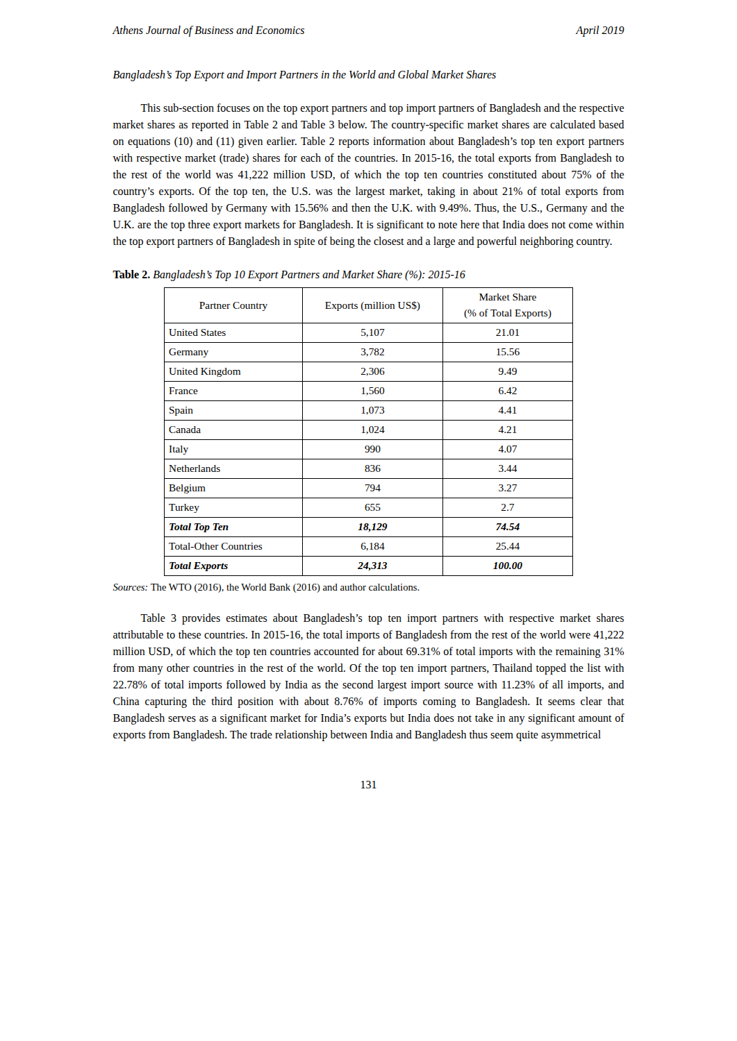Athens Journal of Business and Economics April 2019
Bangladesh’s Top Export and Import Partners in the World and Global Market Shares
This sub-section focuses on the top export partners and top import partners of Bangladesh and the respective market shares as reported in Table 2 and Table 3 below. The country-specific market shares are calculated based on equations (10) and (11) given earlier. Table 2 reports information about Bangladesh’s top ten export partners with respective market (trade) shares for each of the countries. In 2015-16, the total exports from Bangladesh to the rest of the world was 41,222 million USD, of which the top ten countries constituted about 75% of the country’s exports. Of the top ten, the U.S. was the largest market, taking in about 21% of total exports from Bangladesh followed by Germany with 15.56% and then the U.K. with 9.49%. Thus, the U.S., Germany and the U.K. are the top three export markets for Bangladesh. It is significant to note here that India does not come within the top export partners of Bangladesh in spite of being the closest and a large and powerful neighboring country.
Table 2. Bangladesh’s Top 10 Export Partners and Market Share (%): 2015-16
| Partner Country | Exports (million US$) | Market Share (% of Total Exports) |
| --- | --- | --- |
| United States | 5,107 | 21.01 |
| Germany | 3,782 | 15.56 |
| United Kingdom | 2,306 | 9.49 |
| France | 1,560 | 6.42 |
| Spain | 1,073 | 4.41 |
| Canada | 1,024 | 4.21 |
| Italy | 990 | 4.07 |
| Netherlands | 836 | 3.44 |
| Belgium | 794 | 3.27 |
| Turkey | 655 | 2.7 |
| Total Top Ten | 18,129 | 74.54 |
| Total-Other Countries | 6,184 | 25.44 |
| Total Exports | 24,313 | 100.00 |
Sources: The WTO (2016), the World Bank (2016) and author calculations.
Table 3 provides estimates about Bangladesh’s top ten import partners with respective market shares attributable to these countries. In 2015-16, the total imports of Bangladesh from the rest of the world were 41,222 million USD, of which the top ten countries accounted for about 69.31% of total imports with the remaining 31% from many other countries in the rest of the world. Of the top ten import partners, Thailand topped the list with 22.78% of total imports followed by India as the second largest import source with 11.23% of all imports, and China capturing the third position with about 8.76% of imports coming to Bangladesh. It seems clear that Bangladesh serves as a significant market for India’s exports but India does not take in any significant amount of exports from Bangladesh. The trade relationship between India and Bangladesh thus seem quite asymmetrical
131